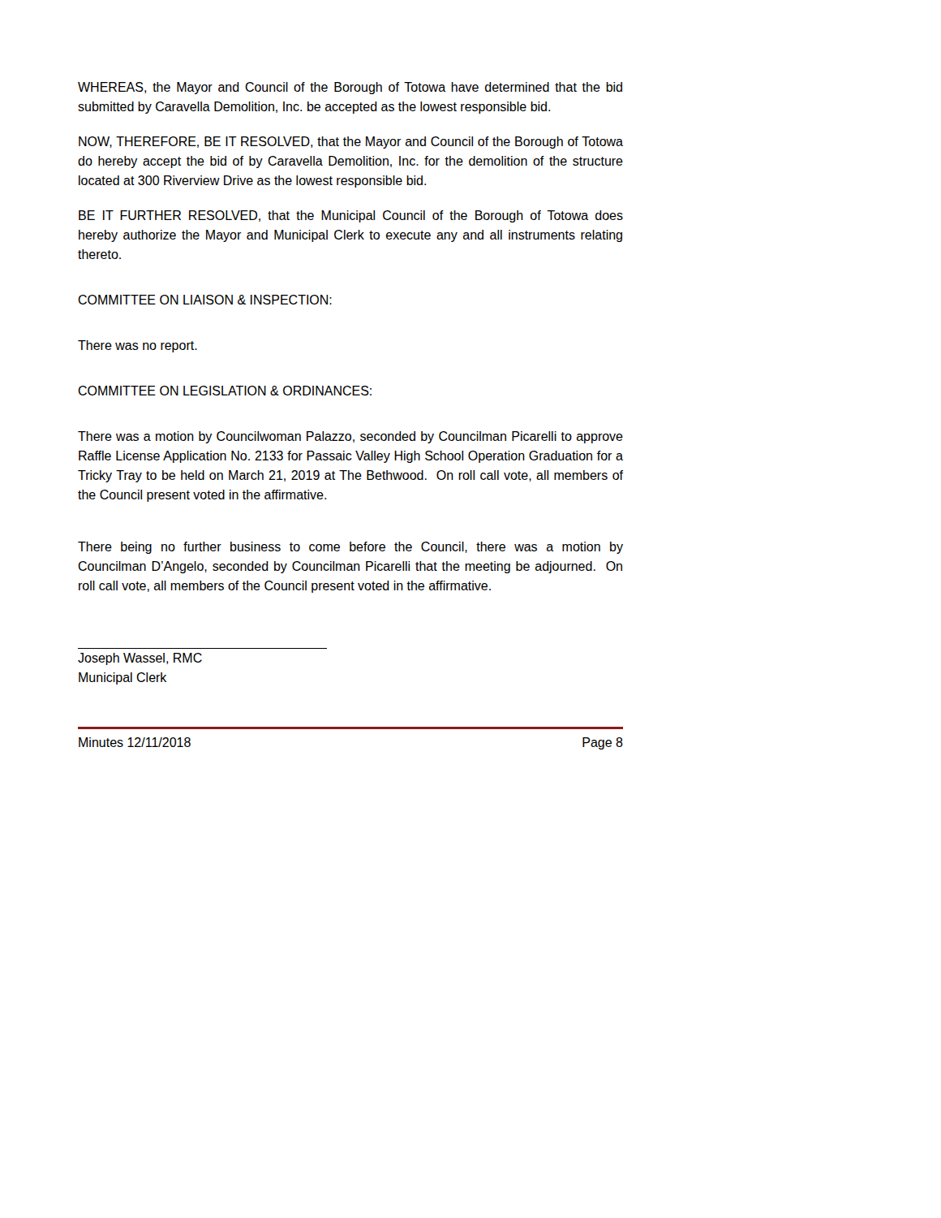WHEREAS, the Mayor and Council of the Borough of Totowa have determined that the bid submitted by Caravella Demolition, Inc. be accepted as the lowest responsible bid.
NOW, THEREFORE, BE IT RESOLVED, that the Mayor and Council of the Borough of Totowa do hereby accept the bid of by Caravella Demolition, Inc. for the demolition of the structure located at 300 Riverview Drive as the lowest responsible bid.
BE IT FURTHER RESOLVED, that the Municipal Council of the Borough of Totowa does hereby authorize the Mayor and Municipal Clerk to execute any and all instruments relating thereto.
COMMITTEE ON LIAISON & INSPECTION:
There was no report.
COMMITTEE ON LEGISLATION & ORDINANCES:
There was a motion by Councilwoman Palazzo, seconded by Councilman Picarelli to approve Raffle License Application No. 2133 for Passaic Valley High School Operation Graduation for a Tricky Tray to be held on March 21, 2019 at The Bethwood. On roll call vote, all members of the Council present voted in the affirmative.
There being no further business to come before the Council, there was a motion by Councilman D’Angelo, seconded by Councilman Picarelli that the meeting be adjourned. On roll call vote, all members of the Council present voted in the affirmative.
Joseph Wassel, RMC
Municipal Clerk
Minutes 12/11/2018 Page 8